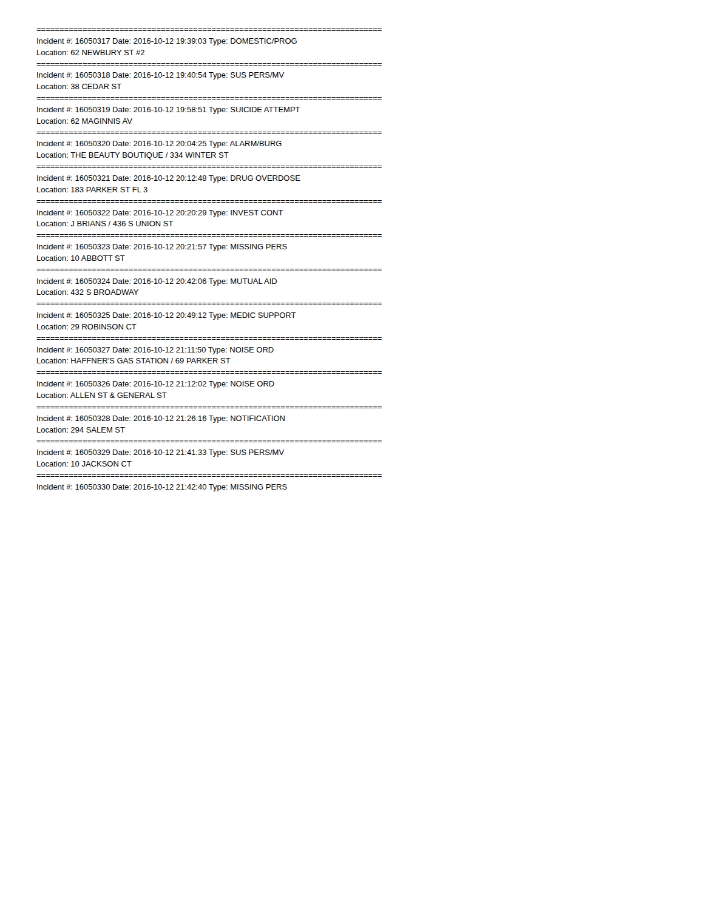===========================================================================
Incident #: 16050317 Date: 2016-10-12 19:39:03 Type: DOMESTIC/PROG
Location: 62 NEWBURY ST #2
===========================================================================
Incident #: 16050318 Date: 2016-10-12 19:40:54 Type: SUS PERS/MV
Location: 38 CEDAR ST
===========================================================================
Incident #: 16050319 Date: 2016-10-12 19:58:51 Type: SUICIDE ATTEMPT
Location: 62 MAGINNIS AV
===========================================================================
Incident #: 16050320 Date: 2016-10-12 20:04:25 Type: ALARM/BURG
Location: THE BEAUTY BOUTIQUE / 334 WINTER ST
===========================================================================
Incident #: 16050321 Date: 2016-10-12 20:12:48 Type: DRUG OVERDOSE
Location: 183 PARKER ST FL 3
===========================================================================
Incident #: 16050322 Date: 2016-10-12 20:20:29 Type: INVEST CONT
Location: J BRIANS / 436 S UNION ST
===========================================================================
Incident #: 16050323 Date: 2016-10-12 20:21:57 Type: MISSING PERS
Location: 10 ABBOTT ST
===========================================================================
Incident #: 16050324 Date: 2016-10-12 20:42:06 Type: MUTUAL AID
Location: 432 S BROADWAY
===========================================================================
Incident #: 16050325 Date: 2016-10-12 20:49:12 Type: MEDIC SUPPORT
Location: 29 ROBINSON CT
===========================================================================
Incident #: 16050327 Date: 2016-10-12 21:11:50 Type: NOISE ORD
Location: HAFFNER'S GAS STATION / 69 PARKER ST
===========================================================================
Incident #: 16050326 Date: 2016-10-12 21:12:02 Type: NOISE ORD
Location: ALLEN ST & GENERAL ST
===========================================================================
Incident #: 16050328 Date: 2016-10-12 21:26:16 Type: NOTIFICATION
Location: 294 SALEM ST
===========================================================================
Incident #: 16050329 Date: 2016-10-12 21:41:33 Type: SUS PERS/MV
Location: 10 JACKSON CT
===========================================================================
Incident #: 16050330 Date: 2016-10-12 21:42:40 Type: MISSING PERS